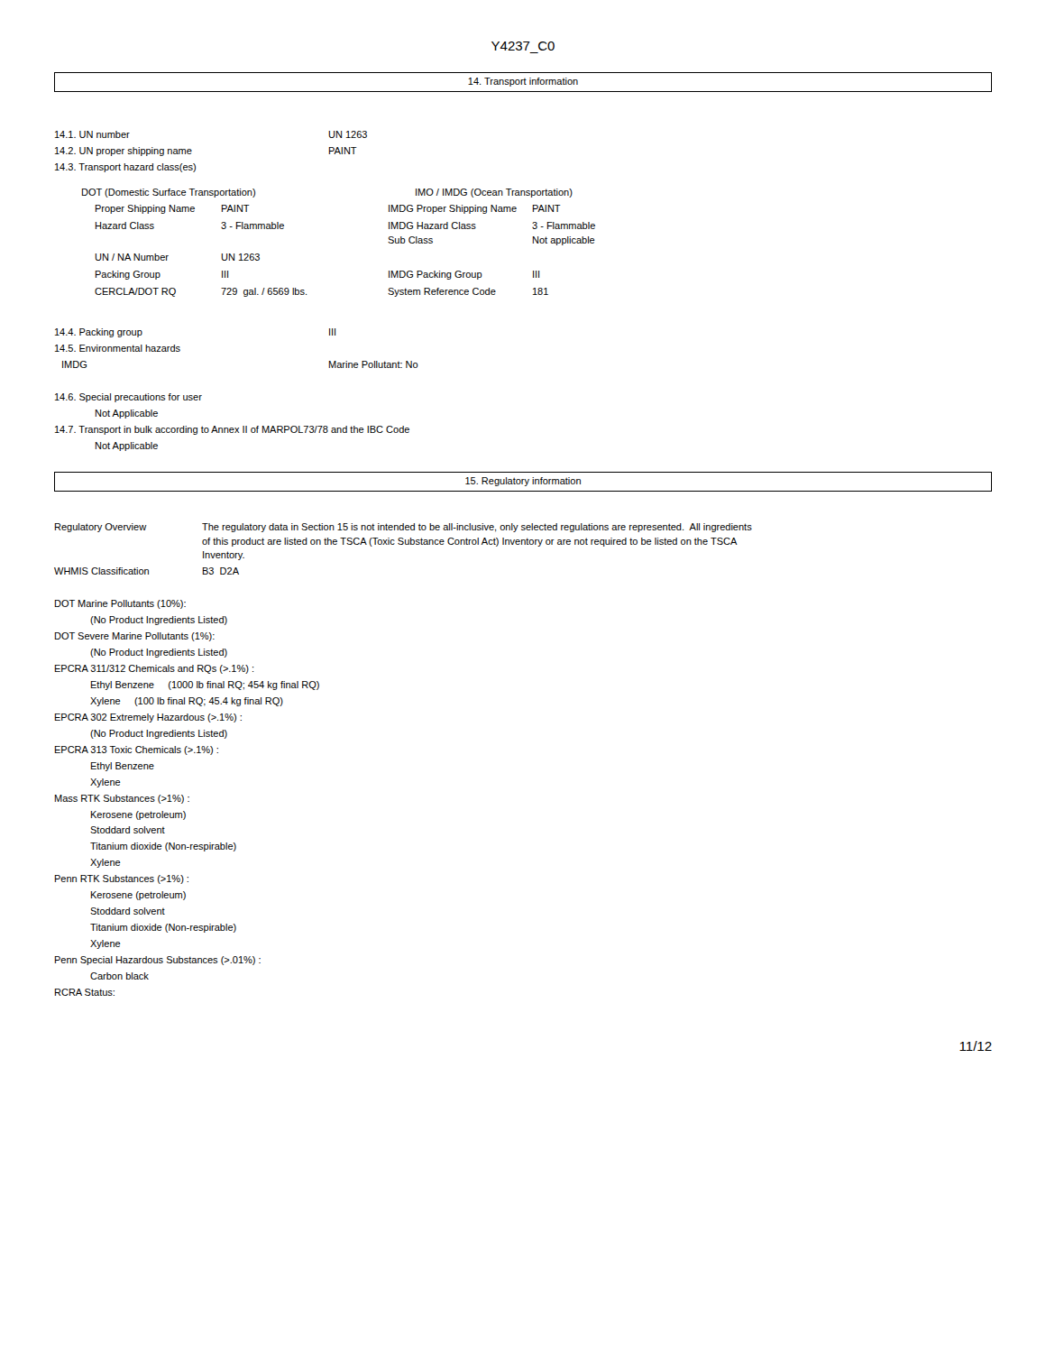Y4237_C0
14. Transport information
| 14.1. UN number | UN 1263 |
| 14.2. UN proper shipping name | PAINT |
| 14.3. Transport hazard class(es) | |
| DOT (Domestic Surface Transportation) | IMO / IMDG (Ocean Transportation) |
| Proper Shipping Name | PAINT | IMDG Proper Shipping Name | PAINT |
| Hazard Class | 3 - Flammable | IMDG Hazard Class Sub Class | 3 - Flammable Not applicable |
| UN / NA Number | UN 1263 | | |
| Packing Group | III | IMDG Packing Group | III |
| CERCLA/DOT RQ | 729 gal. / 6569 lbs. | System Reference Code | 181 |
| 14.4. Packing group | III |
| 14.5. Environmental hazards |
| IMDG | Marine Pollutant: No |
14.6. Special precautions for user
Not Applicable
14.7. Transport in bulk according to Annex II of MARPOL73/78 and the IBC Code
Not Applicable
15. Regulatory information
| Regulatory Overview | The regulatory data in Section 15 is not intended to be all-inclusive, only selected regulations are represented. All ingredients of this product are listed on the TSCA (Toxic Substance Control Act) Inventory or are not required to be listed on the TSCA Inventory. |
| WHMIS Classification | B3 D2A |
DOT Marine Pollutants (10%):
(No Product Ingredients Listed)
DOT Severe Marine Pollutants (1%):
(No Product Ingredients Listed)
EPCRA 311/312 Chemicals and RQs (>.1%) :
Ethyl Benzene (1000 lb final RQ; 454 kg final RQ)
Xylene (100 lb final RQ; 45.4 kg final RQ)
EPCRA 302 Extremely Hazardous (>.1%) :
(No Product Ingredients Listed)
EPCRA 313 Toxic Chemicals (>.1%) :
Ethyl Benzene
Xylene
Mass RTK Substances (>1%) :
Kerosene (petroleum)
Stoddard solvent
Titanium dioxide (Non-respirable)
Xylene
Penn RTK Substances (>1%) :
Kerosene (petroleum)
Stoddard solvent
Titanium dioxide (Non-respirable)
Xylene
Penn Special Hazardous Substances (>.01%) :
Carbon black
RCRA Status:
11/12